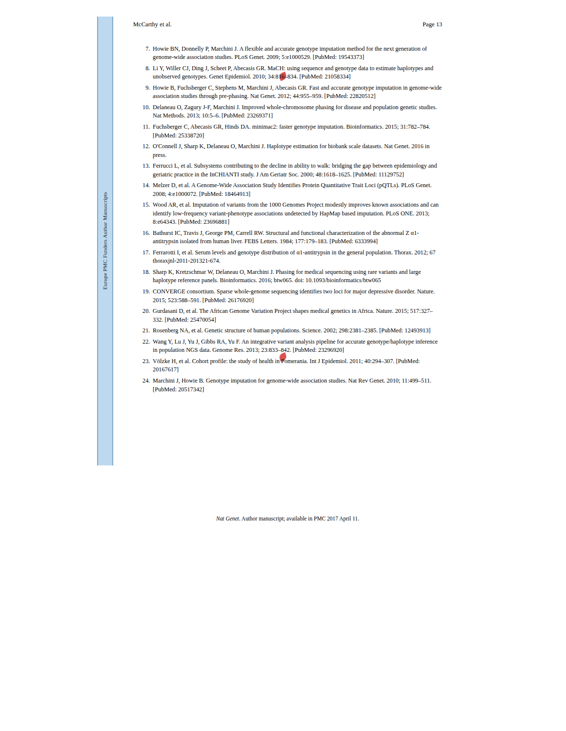Europe PMC Funders Author Manuscripts
McCarthy et al. Page 13
7. Howie BN, Donnelly P, Marchini J. A flexible and accurate genotype imputation method for the next generation of genome-wide association studies. PLoS Genet. 2009; 5:e1000529. [PubMed: 19543373]
8. Li Y, Willer CJ, Ding J, Scheet P, Abecasis GR. MaCH: using sequence and genotype data to estimate haplotypes and unobserved genotypes. Genet Epidemiol. 2010; 34:816–834. [PubMed: 21058334]
9. Howie B, Fuchsberger C, Stephens M, Marchini J, Abecasis GR. Fast and accurate genotype imputation in genome-wide association studies through pre-phasing. Nat Genet. 2012; 44:955–959. [PubMed: 22820512]
10. Delaneau O, Zagury J-F, Marchini J. Improved whole-chromosome phasing for disease and population genetic studies. Nat Methods. 2013; 10:5–6. [PubMed: 23269371]
11. Fuchsberger C, Abecasis GR, Hinds DA. minimac2: faster genotype imputation. Bioinformatics. 2015; 31:782–784. [PubMed: 25338720]
12. O'Connell J, Sharp K, Delaneau O, Marchini J. Haplotype estimation for biobank scale datasets. Nat Genet. 2016 in press.
13. Ferrucci L, et al. Subsystems contributing to the decline in ability to walk: bridging the gap between epidemiology and geriatric practice in the InCHIANTI study. J Am Geriatr Soc. 2000; 48:1618–1625. [PubMed: 11129752]
14. Melzer D, et al. A Genome-Wide Association Study Identifies Protein Quantitative Trait Loci (pQTLs). PLoS Genet. 2008; 4:e1000072. [PubMed: 18464913]
15. Wood AR, et al. Imputation of variants from the 1000 Genomes Project modestly improves known associations and can identify low-frequency variant-phenotype associations undetected by HapMap based imputation. PLoS ONE. 2013; 8:e64343. [PubMed: 23696881]
16. Bathurst IC, Travis J, George PM, Carrell RW. Structural and functional characterization of the abnormal Z α1-antitrypsin isolated from human liver. FEBS Letters. 1984; 177:179–183. [PubMed: 6333994]
17. Ferrarotti I, et al. Serum levels and genotype distribution of α1-antitrypsin in the general population. Thorax. 2012; 67 thoraxjnl-2011-201321-674.
18. Sharp K, Kretzschmar W, Delaneau O, Marchini J. Phasing for medical sequencing using rare variants and large haplotype reference panels. Bioinformatics. 2016; btw065. doi: 10.1093/bioinformatics/btw065
19. CONVERGE consortium. Sparse whole-genome sequencing identifies two loci for major depressive disorder. Nature. 2015; 523:588–591. [PubMed: 26176920]
20. Gurdasani D, et al. The African Genome Variation Project shapes medical genetics in Africa. Nature. 2015; 517:327–332. [PubMed: 25470054]
21. Rosenberg NA, et al. Genetic structure of human populations. Science. 2002; 298:2381–2385. [PubMed: 12493913]
22. Wang Y, Lu J, Yu J, Gibbs RA, Yu F. An integrative variant analysis pipeline for accurate genotype/haplotype inference in population NGS data. Genome Res. 2013; 23:833–842. [PubMed: 23296920]
23. Völzke H, et al. Cohort profile: the study of health in Pomerania. Int J Epidemiol. 2011; 40:294–307. [PubMed: 20167617]
24. Marchini J, Howie B. Genotype imputation for genome-wide association studies. Nat Rev Genet. 2010; 11:499–511. [PubMed: 20517342]
Nat Genet. Author manuscript; available in PMC 2017 April 11.